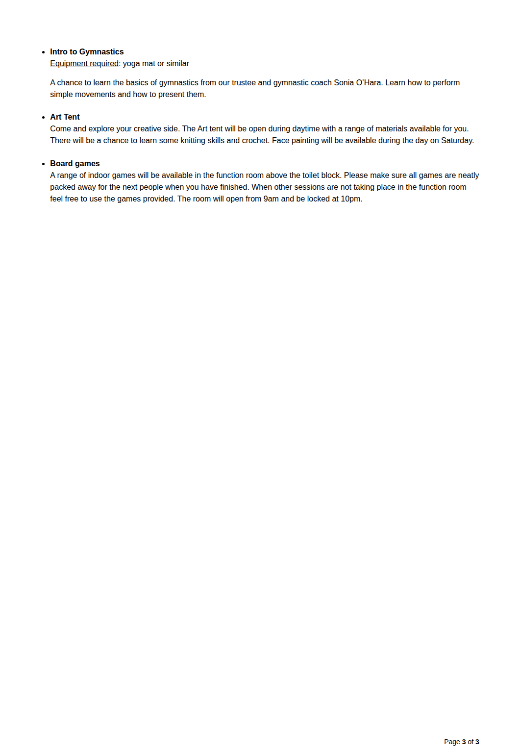Intro to Gymnastics
Equipment required: yoga mat or similar
A chance to learn the basics of gymnastics from our trustee and gymnastic coach Sonia O’Hara. Learn how to perform simple movements and how to present them.
Art Tent
Come and explore your creative side. The Art tent will be open during daytime with a range of materials available for you. There will be a chance to learn some knitting skills and crochet. Face painting will be available during the day on Saturday.
Board games
A range of indoor games will be available in the function room above the toilet block. Please make sure all games are neatly packed away for the next people when you have finished. When other sessions are not taking place in the function room feel free to use the games provided. The room will open from 9am and be locked at 10pm.
Page 3 of 3